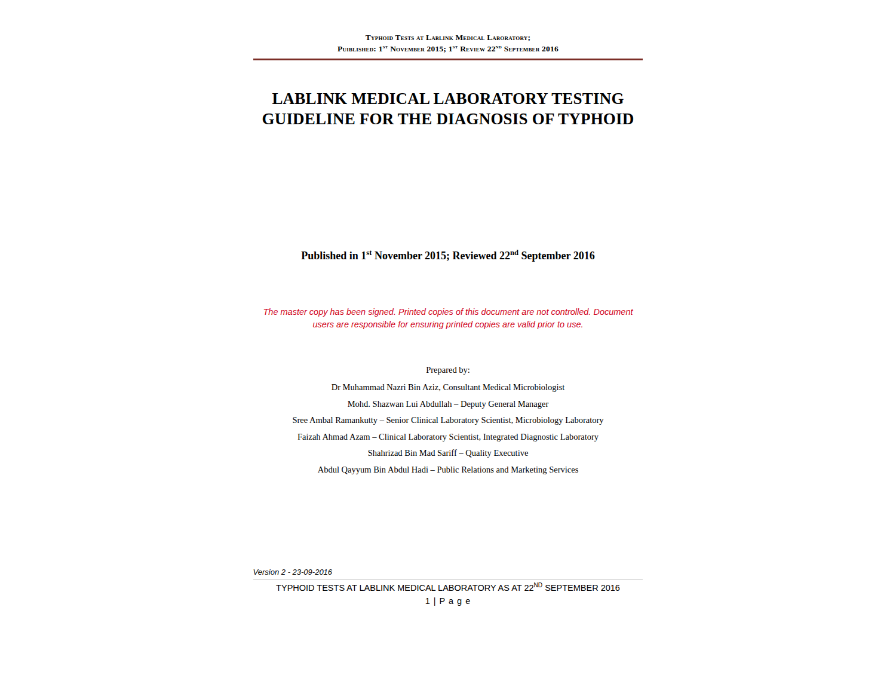Typhoid Tests at Lablink Medical Laboratory;
Puiblished: 1st November 2015; 1st Review 22nd September 2016
LABLINK MEDICAL LABORATORY TESTING GUIDELINE FOR THE DIAGNOSIS OF TYPHOID
Published in 1st November 2015; Reviewed 22nd September 2016
The master copy has been signed. Printed copies of this document are not controlled. Document users are responsible for ensuring printed copies are valid prior to use.
Prepared by:
Dr Muhammad Nazri Bin Aziz, Consultant Medical Microbiologist
Mohd. Shazwan Lui Abdullah – Deputy General Manager
Sree Ambal Ramankutty – Senior Clinical Laboratory Scientist, Microbiology Laboratory
Faizah Ahmad Azam – Clinical Laboratory Scientist, Integrated Diagnostic Laboratory
Shahrizad Bin Mad Sariff – Quality Executive
Abdul Qayyum Bin Abdul Hadi – Public Relations and Marketing Services
Version 2 - 23-09-2016
TYPHOID TESTS AT LABLINK MEDICAL LABORATORY AS AT 22ND SEPTEMBER 2016
1 | P a g e